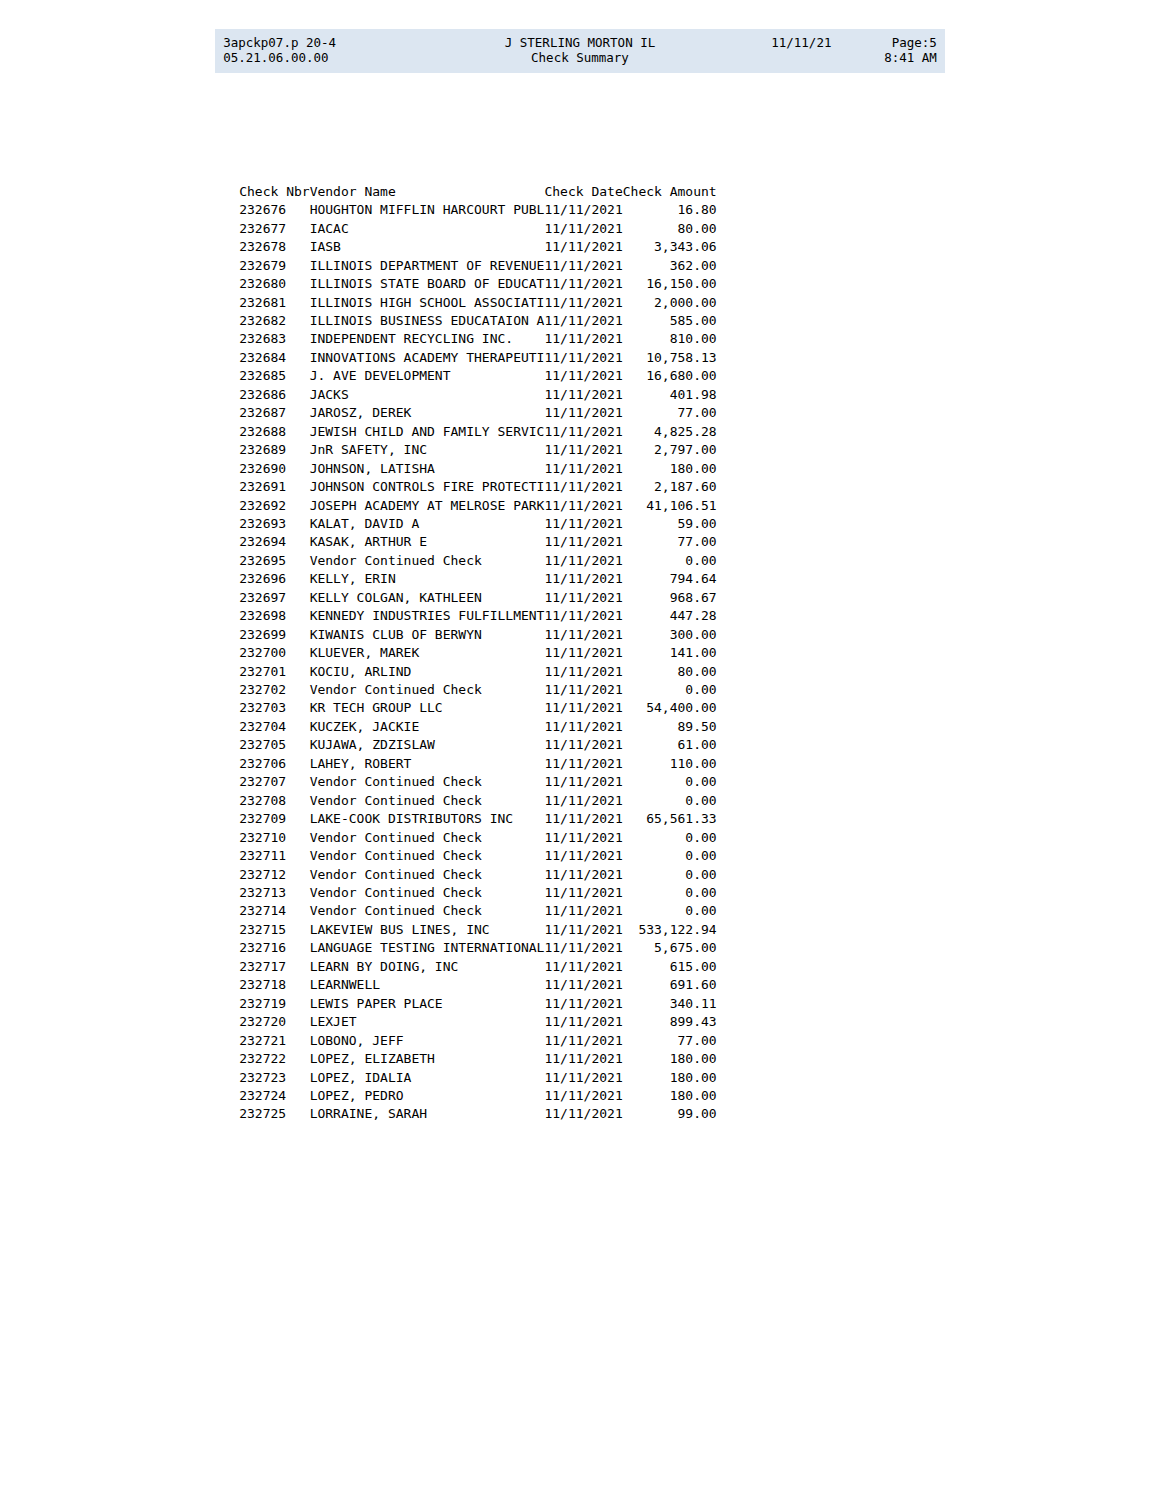| 3apckp07.p 20-4 | J STERLING MORTON IL | 11/11/21 Page:5 |
| 05.21.06.00.00 | Check Summary | 8:41 AM |
| Check Nbr | Vendor Name | Check Date | Check Amount |
| --- | --- | --- | --- |
| 232676 | HOUGHTON MIFFLIN HARCOURT PUBL | 11/11/2021 | 16.80 |
| 232677 | IACAC | 11/11/2021 | 80.00 |
| 232678 | IASB | 11/11/2021 | 3,343.06 |
| 232679 | ILLINOIS DEPARTMENT OF REVENUE | 11/11/2021 | 362.00 |
| 232680 | ILLINOIS STATE BOARD OF EDUCAT | 11/11/2021 | 16,150.00 |
| 232681 | ILLINOIS HIGH SCHOOL ASSOCIATI | 11/11/2021 | 2,000.00 |
| 232682 | ILLINOIS BUSINESS EDUCATAION A | 11/11/2021 | 585.00 |
| 232683 | INDEPENDENT RECYCLING INC. | 11/11/2021 | 810.00 |
| 232684 | INNOVATIONS ACADEMY THERAPEUTI | 11/11/2021 | 10,758.13 |
| 232685 | J. AVE DEVELOPMENT | 11/11/2021 | 16,680.00 |
| 232686 | JACKS | 11/11/2021 | 401.98 |
| 232687 | JAROSZ, DEREK | 11/11/2021 | 77.00 |
| 232688 | JEWISH CHILD AND FAMILY SERVIC | 11/11/2021 | 4,825.28 |
| 232689 | JnR SAFETY, INC | 11/11/2021 | 2,797.00 |
| 232690 | JOHNSON, LATISHA | 11/11/2021 | 180.00 |
| 232691 | JOHNSON CONTROLS FIRE PROTECTI | 11/11/2021 | 2,187.60 |
| 232692 | JOSEPH ACADEMY AT MELROSE PARK | 11/11/2021 | 41,106.51 |
| 232693 | KALAT, DAVID A | 11/11/2021 | 59.00 |
| 232694 | KASAK, ARTHUR E | 11/11/2021 | 77.00 |
| 232695 | Vendor Continued Check | 11/11/2021 | 0.00 |
| 232696 | KELLY, ERIN | 11/11/2021 | 794.64 |
| 232697 | KELLY COLGAN, KATHLEEN | 11/11/2021 | 968.67 |
| 232698 | KENNEDY INDUSTRIES FULFILLMENT | 11/11/2021 | 447.28 |
| 232699 | KIWANIS CLUB OF BERWYN | 11/11/2021 | 300.00 |
| 232700 | KLUEVER, MAREK | 11/11/2021 | 141.00 |
| 232701 | KOCIU, ARLIND | 11/11/2021 | 80.00 |
| 232702 | Vendor Continued Check | 11/11/2021 | 0.00 |
| 232703 | KR TECH GROUP LLC | 11/11/2021 | 54,400.00 |
| 232704 | KUCZEK, JACKIE | 11/11/2021 | 89.50 |
| 232705 | KUJAWA, ZDZISLAW | 11/11/2021 | 61.00 |
| 232706 | LAHEY, ROBERT | 11/11/2021 | 110.00 |
| 232707 | Vendor Continued Check | 11/11/2021 | 0.00 |
| 232708 | Vendor Continued Check | 11/11/2021 | 0.00 |
| 232709 | LAKE-COOK DISTRIBUTORS INC | 11/11/2021 | 65,561.33 |
| 232710 | Vendor Continued Check | 11/11/2021 | 0.00 |
| 232711 | Vendor Continued Check | 11/11/2021 | 0.00 |
| 232712 | Vendor Continued Check | 11/11/2021 | 0.00 |
| 232713 | Vendor Continued Check | 11/11/2021 | 0.00 |
| 232714 | Vendor Continued Check | 11/11/2021 | 0.00 |
| 232715 | LAKEVIEW BUS LINES, INC | 11/11/2021 | 533,122.94 |
| 232716 | LANGUAGE TESTING INTERNATIONAL | 11/11/2021 | 5,675.00 |
| 232717 | LEARN BY DOING, INC | 11/11/2021 | 615.00 |
| 232718 | LEARNWELL | 11/11/2021 | 691.60 |
| 232719 | LEWIS PAPER PLACE | 11/11/2021 | 340.11 |
| 232720 | LEXJET | 11/11/2021 | 899.43 |
| 232721 | LOBONO, JEFF | 11/11/2021 | 77.00 |
| 232722 | LOPEZ, ELIZABETH | 11/11/2021 | 180.00 |
| 232723 | LOPEZ, IDALIA | 11/11/2021 | 180.00 |
| 232724 | LOPEZ, PEDRO | 11/11/2021 | 180.00 |
| 232725 | LORRAINE, SARAH | 11/11/2021 | 99.00 |